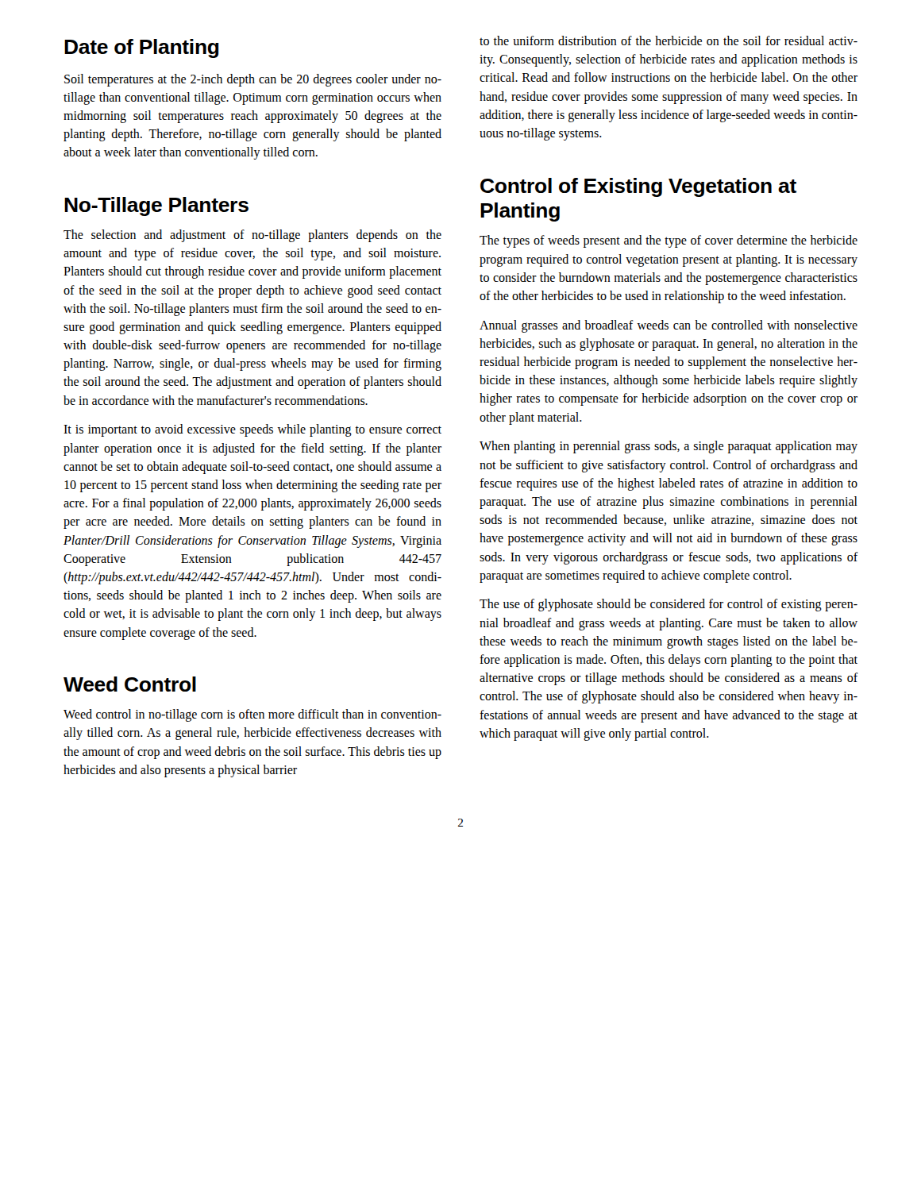Date of Planting
Soil temperatures at the 2-inch depth can be 20 degrees cooler under no-tillage than conventional tillage. Optimum corn germination occurs when midmorning soil temperatures reach approximately 50 degrees at the planting depth. Therefore, no-tillage corn generally should be planted about a week later than conventionally tilled corn.
No-Tillage Planters
The selection and adjustment of no-tillage planters depends on the amount and type of residue cover, the soil type, and soil moisture. Planters should cut through residue cover and provide uniform placement of the seed in the soil at the proper depth to achieve good seed contact with the soil. No-tillage planters must firm the soil around the seed to ensure good germination and quick seedling emergence. Planters equipped with double-disk seed-furrow openers are recommended for no-tillage planting. Narrow, single, or dual-press wheels may be used for firming the soil around the seed. The adjustment and operation of planters should be in accordance with the manufacturer's recommendations.
It is important to avoid excessive speeds while planting to ensure correct planter operation once it is adjusted for the field setting. If the planter cannot be set to obtain adequate soil-to-seed contact, one should assume a 10 percent to 15 percent stand loss when determining the seeding rate per acre. For a final population of 22,000 plants, approximately 26,000 seeds per acre are needed. More details on setting planters can be found in Planter/Drill Considerations for Conservation Tillage Systems, Virginia Cooperative Extension publication 442-457 (http://pubs.ext.vt.edu/442/442-457/442-457.html). Under most conditions, seeds should be planted 1 inch to 2 inches deep. When soils are cold or wet, it is advisable to plant the corn only 1 inch deep, but always ensure complete coverage of the seed.
Weed Control
Weed control in no-tillage corn is often more difficult than in conventionally tilled corn. As a general rule, herbicide effectiveness decreases with the amount of crop and weed debris on the soil surface. This debris ties up herbicides and also presents a physical barrier
to the uniform distribution of the herbicide on the soil for residual activity. Consequently, selection of herbicide rates and application methods is critical. Read and follow instructions on the herbicide label. On the other hand, residue cover provides some suppression of many weed species. In addition, there is generally less incidence of large-seeded weeds in continuous no-tillage systems.
Control of Existing Vegetation at Planting
The types of weeds present and the type of cover determine the herbicide program required to control vegetation present at planting. It is necessary to consider the burndown materials and the postemergence characteristics of the other herbicides to be used in relationship to the weed infestation.
Annual grasses and broadleaf weeds can be controlled with nonselective herbicides, such as glyphosate or paraquat. In general, no alteration in the residual herbicide program is needed to supplement the nonselective herbicide in these instances, although some herbicide labels require slightly higher rates to compensate for herbicide adsorption on the cover crop or other plant material.
When planting in perennial grass sods, a single paraquat application may not be sufficient to give satisfactory control. Control of orchardgrass and fescue requires use of the highest labeled rates of atrazine in addition to paraquat. The use of atrazine plus simazine combinations in perennial sods is not recommended because, unlike atrazine, simazine does not have postemergence activity and will not aid in burndown of these grass sods. In very vigorous orchardgrass or fescue sods, two applications of paraquat are sometimes required to achieve complete control.
The use of glyphosate should be considered for control of existing perennial broadleaf and grass weeds at planting. Care must be taken to allow these weeds to reach the minimum growth stages listed on the label before application is made. Often, this delays corn planting to the point that alternative crops or tillage methods should be considered as a means of control. The use of glyphosate should also be considered when heavy infestations of annual weeds are present and have advanced to the stage at which paraquat will give only partial control.
2